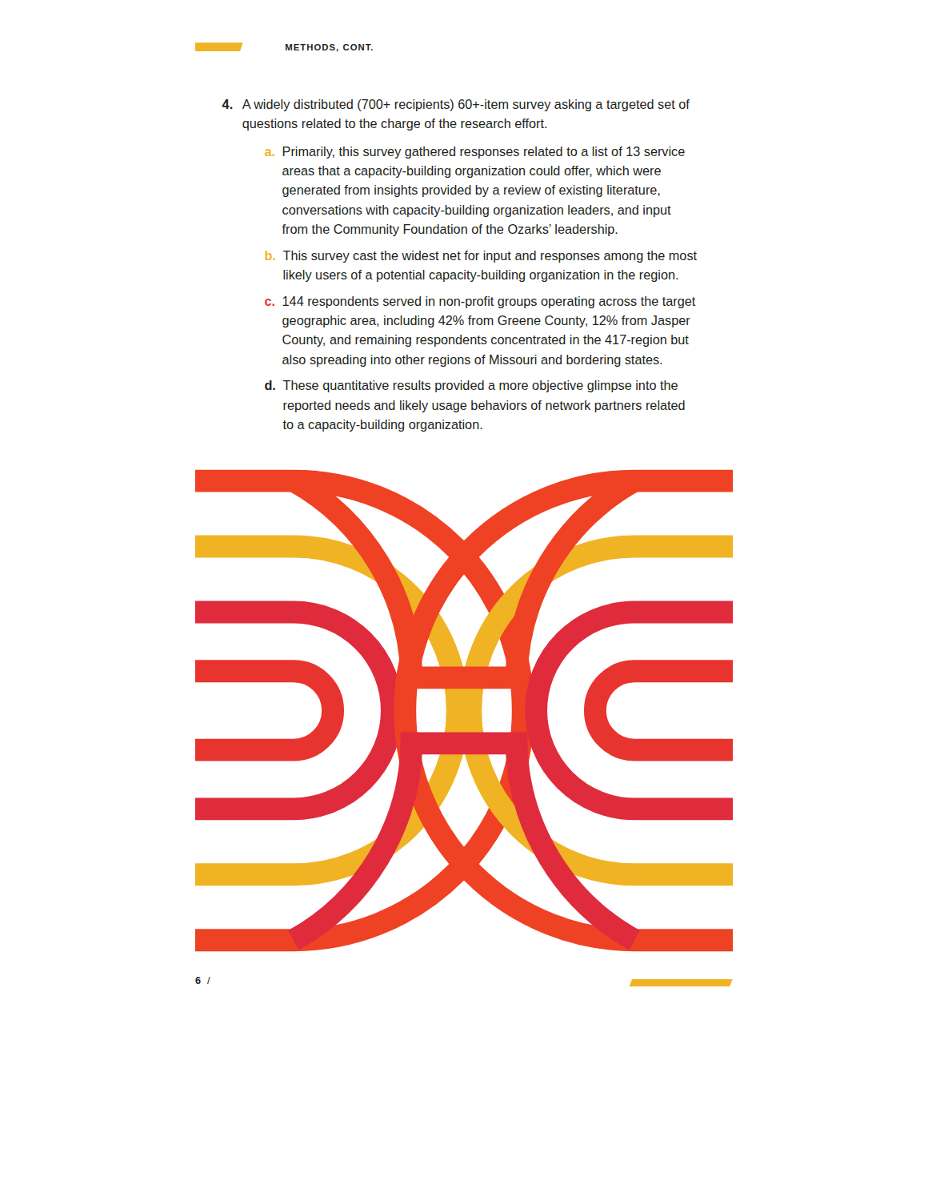Methods, cont.
4. A widely distributed (700+ recipients) 60+-item survey asking a targeted set of questions related to the charge of the research effort.
a. Primarily, this survey gathered responses related to a list of 13 service areas that a capacity-building organization could offer, which were generated from insights provided by a review of existing literature, conversations with capacity-building organization leaders, and input from the Community Foundation of the Ozarks’ leadership.
b. This survey cast the widest net for input and responses among the most likely users of a potential capacity-building organization in the region.
c. 144 respondents served in non-profit groups operating across the target geographic area, including 42% from Greene County, 12% from Jasper County, and remaining respondents concentrated in the 417-region but also spreading into other regions of Missouri and bordering states.
d. These quantitative results provided a more objective glimpse into the reported needs and likely usage behaviors of network partners related to a capacity-building organization.
6 /